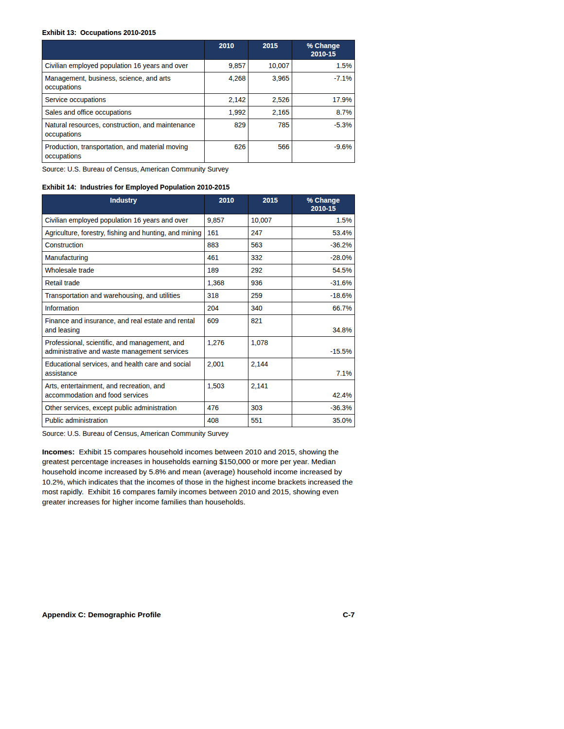Exhibit 13: Occupations 2010-2015
| | 2010 | 2015 | % Change 2010-15 |
| --- | --- | --- | --- |
| Civilian employed population 16 years and over | 9,857 | 10,007 | 1.5% |
| Management, business, science, and arts occupations | 4,268 | 3,965 | -7.1% |
| Service occupations | 2,142 | 2,526 | 17.9% |
| Sales and office occupations | 1,992 | 2,165 | 8.7% |
| Natural resources, construction, and maintenance occupations | 829 | 785 | -5.3% |
| Production, transportation, and material moving occupations | 626 | 566 | -9.6% |
Source: U.S. Bureau of Census, American Community Survey
Exhibit 14: Industries for Employed Population 2010-2015
| Industry | 2010 | 2015 | % Change 2010-15 |
| --- | --- | --- | --- |
| Civilian employed population 16 years and over | 9,857 | 10,007 | 1.5% |
| Agriculture, forestry, fishing and hunting, and mining | 161 | 247 | 53.4% |
| Construction | 883 | 563 | -36.2% |
| Manufacturing | 461 | 332 | -28.0% |
| Wholesale trade | 189 | 292 | 54.5% |
| Retail trade | 1,368 | 936 | -31.6% |
| Transportation and warehousing, and utilities | 318 | 259 | -18.6% |
| Information | 204 | 340 | 66.7% |
| Finance and insurance, and real estate and rental and leasing | 609 | 821 | 34.8% |
| Professional, scientific, and management, and administrative and waste management services | 1,276 | 1,078 | -15.5% |
| Educational services, and health care and social assistance | 2,001 | 2,144 | 7.1% |
| Arts, entertainment, and recreation, and accommodation and food services | 1,503 | 2,141 | 42.4% |
| Other services, except public administration | 476 | 303 | -36.3% |
| Public administration | 408 | 551 | 35.0% |
Source: U.S. Bureau of Census, American Community Survey
Incomes: Exhibit 15 compares household incomes between 2010 and 2015, showing the greatest percentage increases in households earning $150,000 or more per year. Median household income increased by 5.8% and mean (average) household income increased by 10.2%, which indicates that the incomes of those in the highest income brackets increased the most rapidly. Exhibit 16 compares family incomes between 2010 and 2015, showing even greater increases for higher income families than households.
Appendix C: Demographic Profile C-7